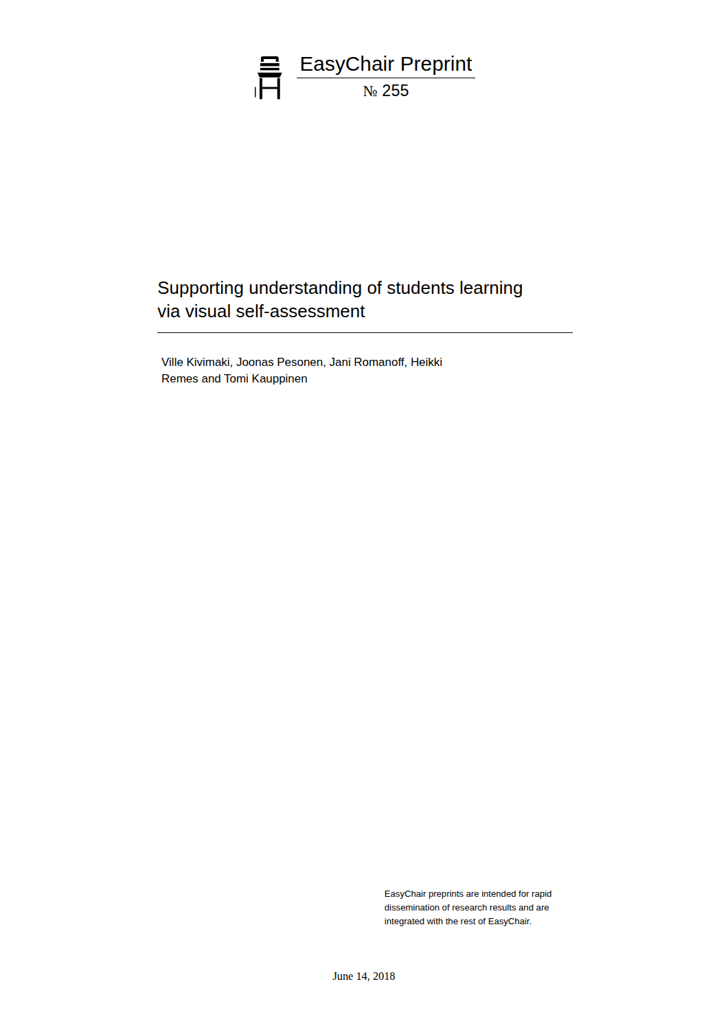EasyChair Preprint
№ 255
Supporting understanding of students learning via visual self-assessment
Ville Kivimaki, Joonas Pesonen, Jani Romanoff, Heikki Remes and Tomi Kauppinen
EasyChair preprints are intended for rapid dissemination of research results and are integrated with the rest of EasyChair.
June 14, 2018